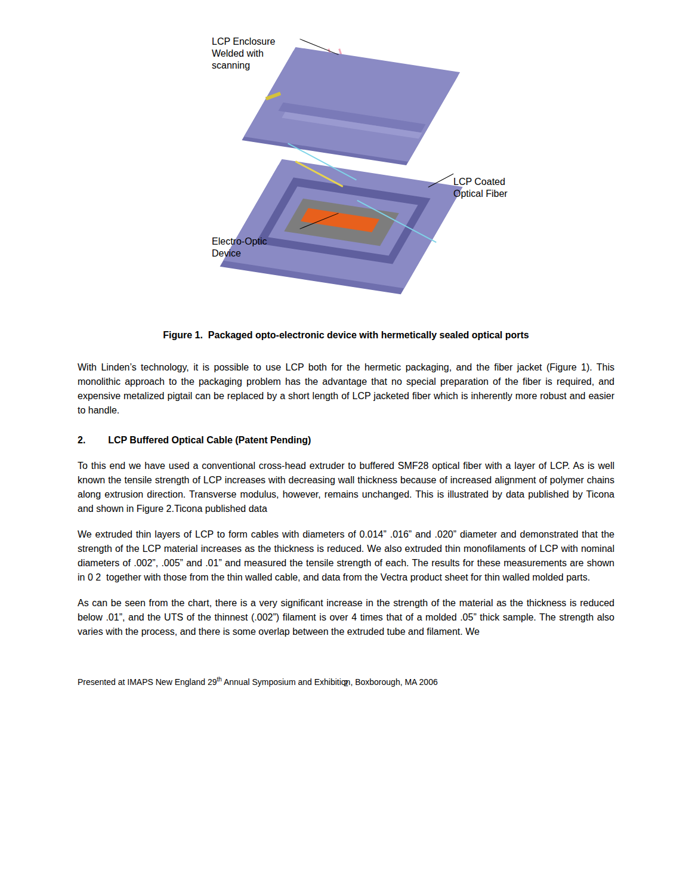LCP Enclosure
Welded with
scanning
LCP Coated
Optical Fiber
Electro-Optic
Device
Figure 1. Packaged opto-electronic device with hermetically sealed optical ports
With Linden’s technology, it is possible to use LCP both for the hermetic packaging, and the fiber jacket (Figure 1). This monolithic approach to the packaging problem has the advantage that no special preparation of the fiber is required, and expensive metalized pigtail can be replaced by a short length of LCP jacketed fiber which is inherently more robust and easier to handle.
2. LCP Buffered Optical Cable (Patent Pending)
To this end we have used a conventional cross-head extruder to buffered SMF28 optical fiber with a layer of LCP. As is well known the tensile strength of LCP increases with decreasing wall thickness because of increased alignment of polymer chains along extrusion direction. Transverse modulus, however, remains unchanged. This is illustrated by data published by Ticona and shown in Figure 2.Ticona published data
We extruded thin layers of LCP to form cables with diameters of 0.014” .016” and .020” diameter and demonstrated that the strength of the LCP material increases as the thickness is reduced. We also extruded thin monofilaments of LCP with nominal diameters of .002”, .005” and .01” and measured the tensile strength of each. The results for these measurements are shown in 0 2 together with those from the thin walled cable, and data from the Vectra product sheet for thin walled molded parts.
As can be seen from the chart, there is a very significant increase in the strength of the material as the thickness is reduced below .01”, and the UTS of the thinnest (.002”) filament is over 4 times that of a molded .05” thick sample. The strength also varies with the process, and there is some overlap between the extruded tube and filament. We
Presented at IMAPS New England 29th Annual Symposium and Exhibition, Boxborough, MA 2006 2